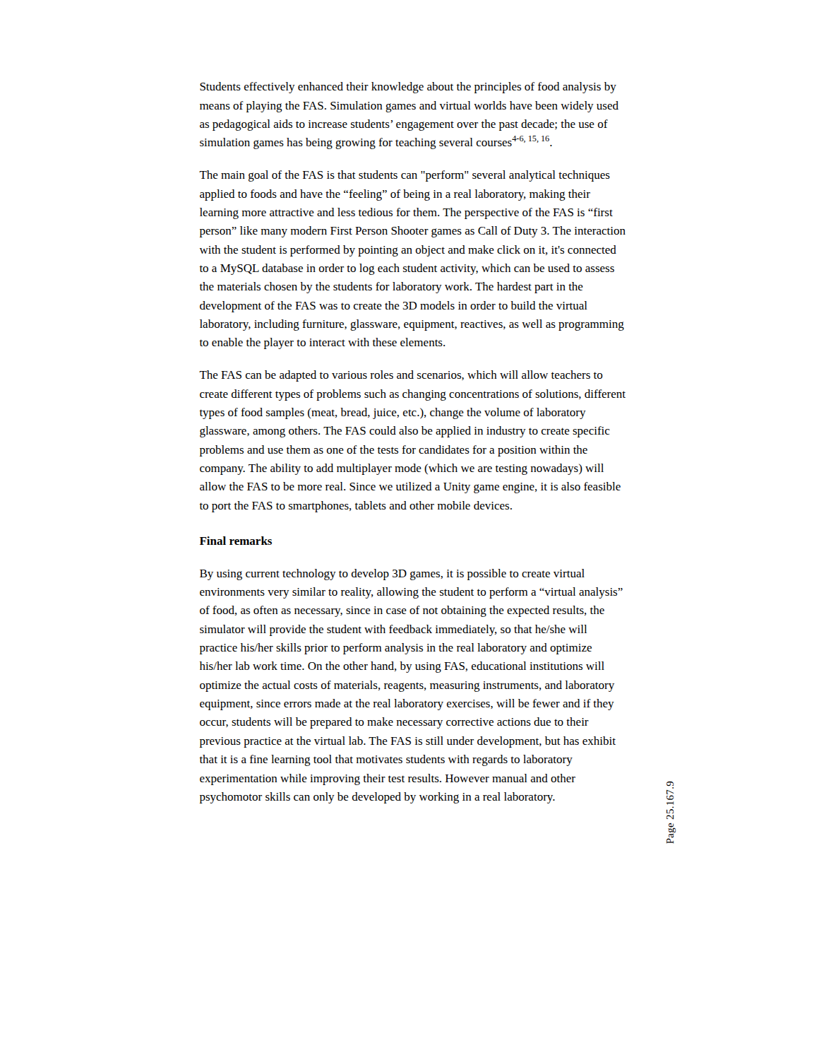Students effectively enhanced their knowledge about the principles of food analysis by means of playing the FAS. Simulation games and virtual worlds have been widely used as pedagogical aids to increase students’ engagement over the past decade; the use of simulation games has being growing for teaching several courses4-6, 15, 16.
The main goal of the FAS is that students can "perform" several analytical techniques applied to foods and have the “feeling” of being in a real laboratory, making their learning more attractive and less tedious for them. The perspective of the FAS is “first person” like many modern First Person Shooter games as Call of Duty 3. The interaction with the student is performed by pointing an object and make click on it, it's connected to a MySQL database in order to log each student activity, which can be used to assess the materials chosen by the students for laboratory work. The hardest part in the development of the FAS was to create the 3D models in order to build the virtual laboratory, including furniture, glassware, equipment, reactives, as well as programming to enable the player to interact with these elements.
The FAS can be adapted to various roles and scenarios, which will allow teachers to create different types of problems such as changing concentrations of solutions, different types of food samples (meat, bread, juice, etc.), change the volume of laboratory glassware, among others. The FAS could also be applied in industry to create specific problems and use them as one of the tests for candidates for a position within the company. The ability to add multiplayer mode (which we are testing nowadays) will allow the FAS to be more real. Since we utilized a Unity game engine, it is also feasible to port the FAS to smartphones, tablets and other mobile devices.
Final remarks
By using current technology to develop 3D games, it is possible to create virtual environments very similar to reality, allowing the student to perform a “virtual analysis” of food, as often as necessary, since in case of not obtaining the expected results, the simulator will provide the student with feedback immediately, so that he/she will practice his/her skills prior to perform analysis in the real laboratory and optimize his/her lab work time. On the other hand, by using FAS, educational institutions will optimize the actual costs of materials, reagents, measuring instruments, and laboratory equipment, since errors made at the real laboratory exercises, will be fewer and if they occur, students will be prepared to make necessary corrective actions due to their previous practice at the virtual lab. The FAS is still under development, but has exhibit that it is a fine learning tool that motivates students with regards to laboratory experimentation while improving their test results. However manual and other psychomotor skills can only be developed by working in a real laboratory.
Page 25.167.9